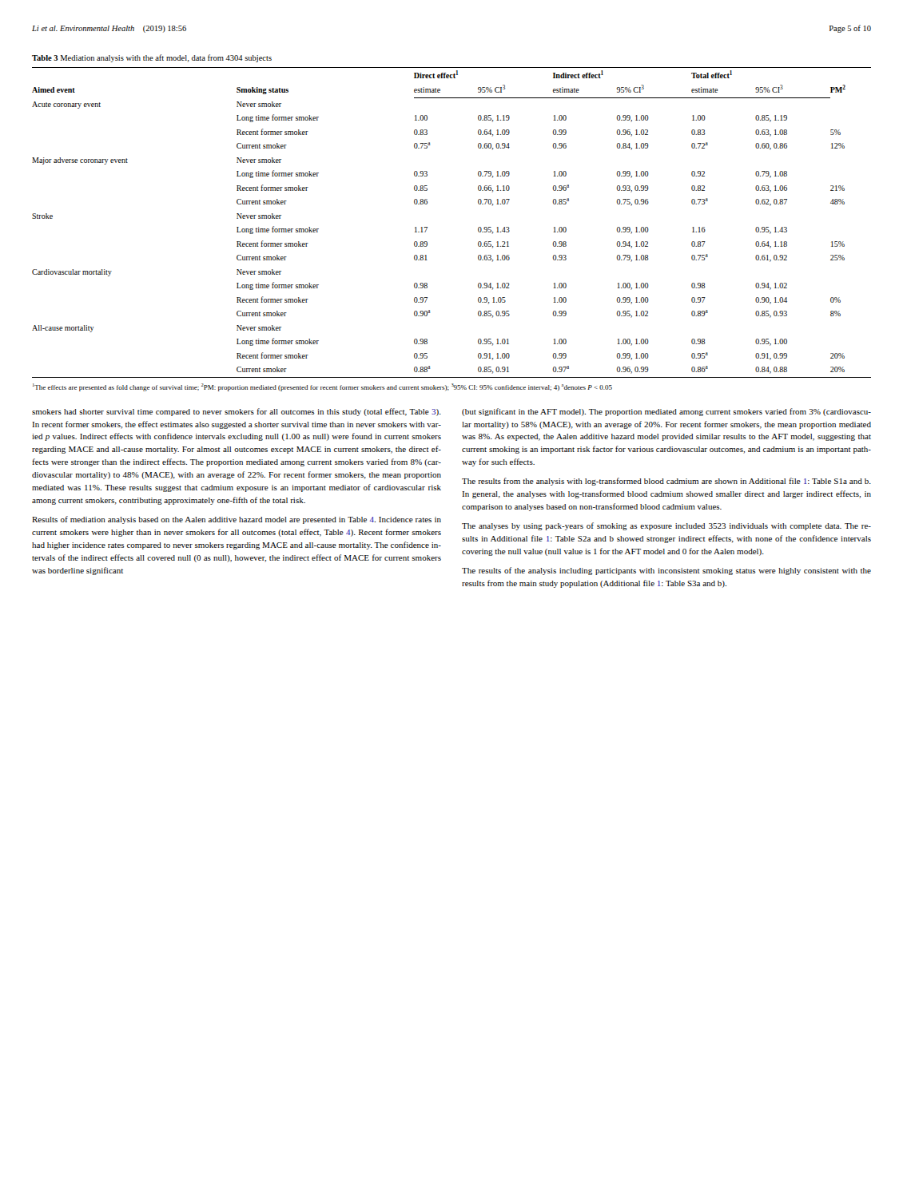Li et al. Environmental Health (2019) 18:56
Page 5 of 10
Table 3 Mediation analysis with the aft model, data from 4304 subjects
| Aimed event | Smoking status | Direct effect 1 | Indirect effect 1 | Total effect 1 | PM 2 |
| --- | --- | --- | --- | --- | --- |
| estimate | 95% CI 3 | estimate | 95% CI 3 | estimate | 95% CI 3 |
| Acute coronary event | Never smoker | | | | | | | |
| | Long time former smoker | 1.00 | 0.85, 1.19 | 1.00 | 0.99, 1.00 | 1.00 | 0.85, 1.19 | |
| | Recent former smoker | 0.83 | 0.64, 1.09 | 0.99 | 0.96, 1.02 | 0.83 | 0.63, 1.08 | 5% |
| | Current smoker | 0.75 a | 0.60, 0.94 | 0.96 | 0.84, 1.09 | 0.72 a | 0.60, 0.86 | 12% |
| Major adverse coronary event | Never smoker | | | | | | | |
| | Long time former smoker | 0.93 | 0.79, 1.09 | 1.00 | 0.99, 1.00 | 0.92 | 0.79, 1.08 | |
| | Recent former smoker | 0.85 | 0.66, 1.10 | 0.96 a | 0.93, 0.99 | 0.82 | 0.63, 1.06 | 21% |
| | Current smoker | 0.86 | 0.70, 1.07 | 0.85 a | 0.75, 0.96 | 0.73 a | 0.62, 0.87 | 48% |
| Stroke | Never smoker | | | | | | | |
| | Long time former smoker | 1.17 | 0.95, 1.43 | 1.00 | 0.99, 1.00 | 1.16 | 0.95, 1.43 | |
| | Recent former smoker | 0.89 | 0.65, 1.21 | 0.98 | 0.94, 1.02 | 0.87 | 0.64, 1.18 | 15% |
| | Current smoker | 0.81 | 0.63, 1.06 | 0.93 | 0.79, 1.08 | 0.75 a | 0.61, 0.92 | 25% |
| Cardiovascular mortality | Never smoker | | | | | | | |
| | Long time former smoker | 0.98 | 0.94, 1.02 | 1.00 | 1.00, 1.00 | 0.98 | 0.94, 1.02 | |
| | Recent former smoker | 0.97 | 0.9, 1.05 | 1.00 | 0.99, 1.00 | 0.97 | 0.90, 1.04 | 0% |
| | Current smoker | 0.90 a | 0.85, 0.95 | 0.99 | 0.95, 1.02 | 0.89 a | 0.85, 0.93 | 8% |
| All-cause mortality | Never smoker | | | | | | | |
| | Long time former smoker | 0.98 | 0.95, 1.01 | 1.00 | 1.00, 1.00 | 0.98 | 0.95, 1.00 | |
| | Recent former smoker | 0.95 | 0.91, 1.00 | 0.99 | 0.99, 1.00 | 0.95 a | 0.91, 0.99 | 20% |
| | Current smoker | 0.88 a | 0.85, 0.91 | 0.97 a | 0.96, 0.99 | 0.86 a | 0.84, 0.88 | 20% |
1The effects are presented as fold change of survival time; 2PM: proportion mediated (presented for recent former smokers and current smokers); 395% CI: 95% confidence interval; 4) adenotes P < 0.05
smokers had shorter survival time compared to never smokers for all outcomes in this study (total effect, Table 3). In recent former smokers, the effect estimates also suggested a shorter survival time than in never smokers with varied p values. Indirect effects with confidence intervals excluding null (1.00 as null) were found in current smokers regarding MACE and all-cause mortality. For almost all outcomes except MACE in current smokers, the direct effects were stronger than the indirect effects. The proportion mediated among current smokers varied from 8% (cardiovascular mortality) to 48% (MACE), with an average of 22%. For recent former smokers, the mean proportion mediated was 11%. These results suggest that cadmium exposure is an important mediator of cardiovascular risk among current smokers, contributing approximately one-fifth of the total risk.
Results of mediation analysis based on the Aalen additive hazard model are presented in Table 4. Incidence rates in current smokers were higher than in never smokers for all outcomes (total effect, Table 4). Recent former smokers had higher incidence rates compared to never smokers regarding MACE and all-cause mortality. The confidence intervals of the indirect effects all covered null (0 as null), however, the indirect effect of MACE for current smokers was borderline significant
(but significant in the AFT model). The proportion mediated among current smokers varied from 3% (cardiovascular mortality) to 58% (MACE), with an average of 20%. For recent former smokers, the mean proportion mediated was 8%. As expected, the Aalen additive hazard model provided similar results to the AFT model, suggesting that current smoking is an important risk factor for various cardiovascular outcomes, and cadmium is an important pathway for such effects.
The results from the analysis with log-transformed blood cadmium are shown in Additional file 1: Table S1a and b. In general, the analyses with log-transformed blood cadmium showed smaller direct and larger indirect effects, in comparison to analyses based on non-transformed blood cadmium values.
The analyses by using pack-years of smoking as exposure included 3523 individuals with complete data. The results in Additional file 1: Table S2a and b showed stronger indirect effects, with none of the confidence intervals covering the null value (null value is 1 for the AFT model and 0 for the Aalen model).
The results of the analysis including participants with inconsistent smoking status were highly consistent with the results from the main study population (Additional file 1: Table S3a and b).